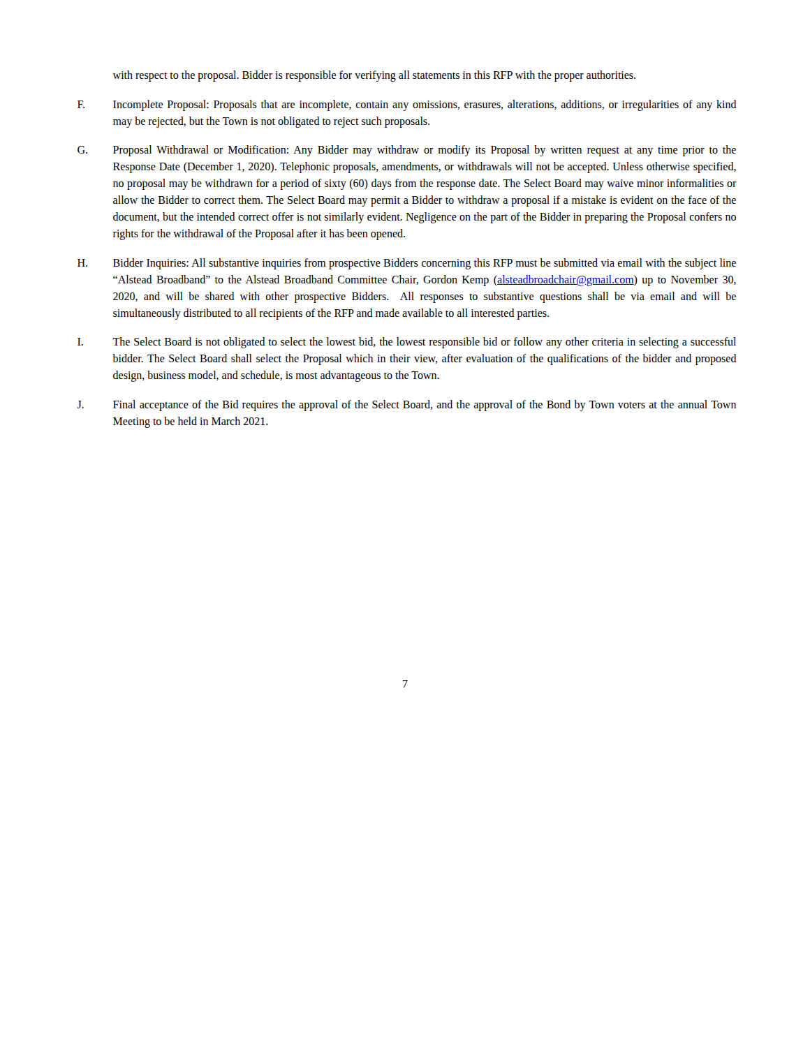with respect to the proposal. Bidder is responsible for verifying all statements in this RFP with the proper authorities.
F.
Incomplete Proposal: Proposals that are incomplete, contain any omissions, erasures, alterations, additions, or irregularities of any kind may be rejected, but the Town is not obligated to reject such proposals.
G.
Proposal Withdrawal or Modification: Any Bidder may withdraw or modify its Proposal by written request at any time prior to the Response Date (December 1, 2020). Telephonic proposals, amendments, or withdrawals will not be accepted. Unless otherwise specified, no proposal may be withdrawn for a period of sixty (60) days from the response date. The Select Board may waive minor informalities or allow the Bidder to correct them. The Select Board may permit a Bidder to withdraw a proposal if a mistake is evident on the face of the document, but the intended correct offer is not similarly evident. Negligence on the part of the Bidder in preparing the Proposal confers no rights for the withdrawal of the Proposal after it has been opened.
H.
Bidder Inquiries: All substantive inquiries from prospective Bidders concerning this RFP must be submitted via email with the subject line “Alstead Broadband” to the Alstead Broadband Committee Chair, Gordon Kemp (alsteadbroadchair@gmail.com) up to November 30, 2020, and will be shared with other prospective Bidders. All responses to substantive questions shall be via email and will be simultaneously distributed to all recipients of the RFP and made available to all interested parties.
I.
The Select Board is not obligated to select the lowest bid, the lowest responsible bid or follow any other criteria in selecting a successful bidder. The Select Board shall select the Proposal which in their view, after evaluation of the qualifications of the bidder and proposed design, business model, and schedule, is most advantageous to the Town.
J.
Final acceptance of the Bid requires the approval of the Select Board, and the approval of the Bond by Town voters at the annual Town Meeting to be held in March 2021.
7